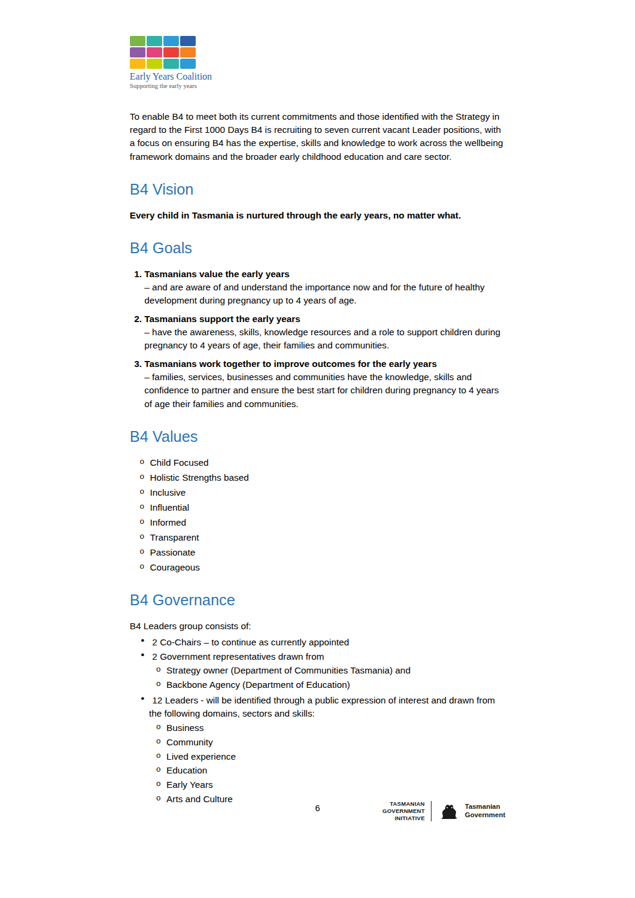Early Years Coalition Supporting the early years
To enable B4 to meet both its current commitments and those identified with the Strategy in regard to the First 1000 Days B4 is recruiting to seven current vacant Leader positions, with a focus on ensuring B4 has the expertise, skills and knowledge to work across the wellbeing framework domains and the broader early childhood education and care sector.
B4 Vision
Every child in Tasmania is nurtured through the early years, no matter what.
B4 Goals
Tasmanians value the early years – and are aware of and understand the importance now and for the future of healthy development during pregnancy up to 4 years of age.
Tasmanians support the early years – have the awareness, skills, knowledge resources and a role to support children during pregnancy to 4 years of age, their families and communities.
Tasmanians work together to improve outcomes for the early years – families, services, businesses and communities have the knowledge, skills and confidence to partner and ensure the best start for children during pregnancy to 4 years of age their families and communities.
B4 Values
Child Focused
Holistic Strengths based
Inclusive
Influential
Informed
Transparent
Passionate
Courageous
B4 Governance
B4 Leaders group consists of:
2 Co-Chairs – to continue as currently appointed
2 Government representatives drawn from
Strategy owner (Department of Communities Tasmania) and
Backbone Agency (Department of Education)
12 Leaders - will be identified through a public expression of interest and drawn from the following domains, sectors and skills:
Business
Community
Lived experience
Education
Early Years
Arts and Culture
6
Tasmanian
Government
Initiative
Tasmanian
Government